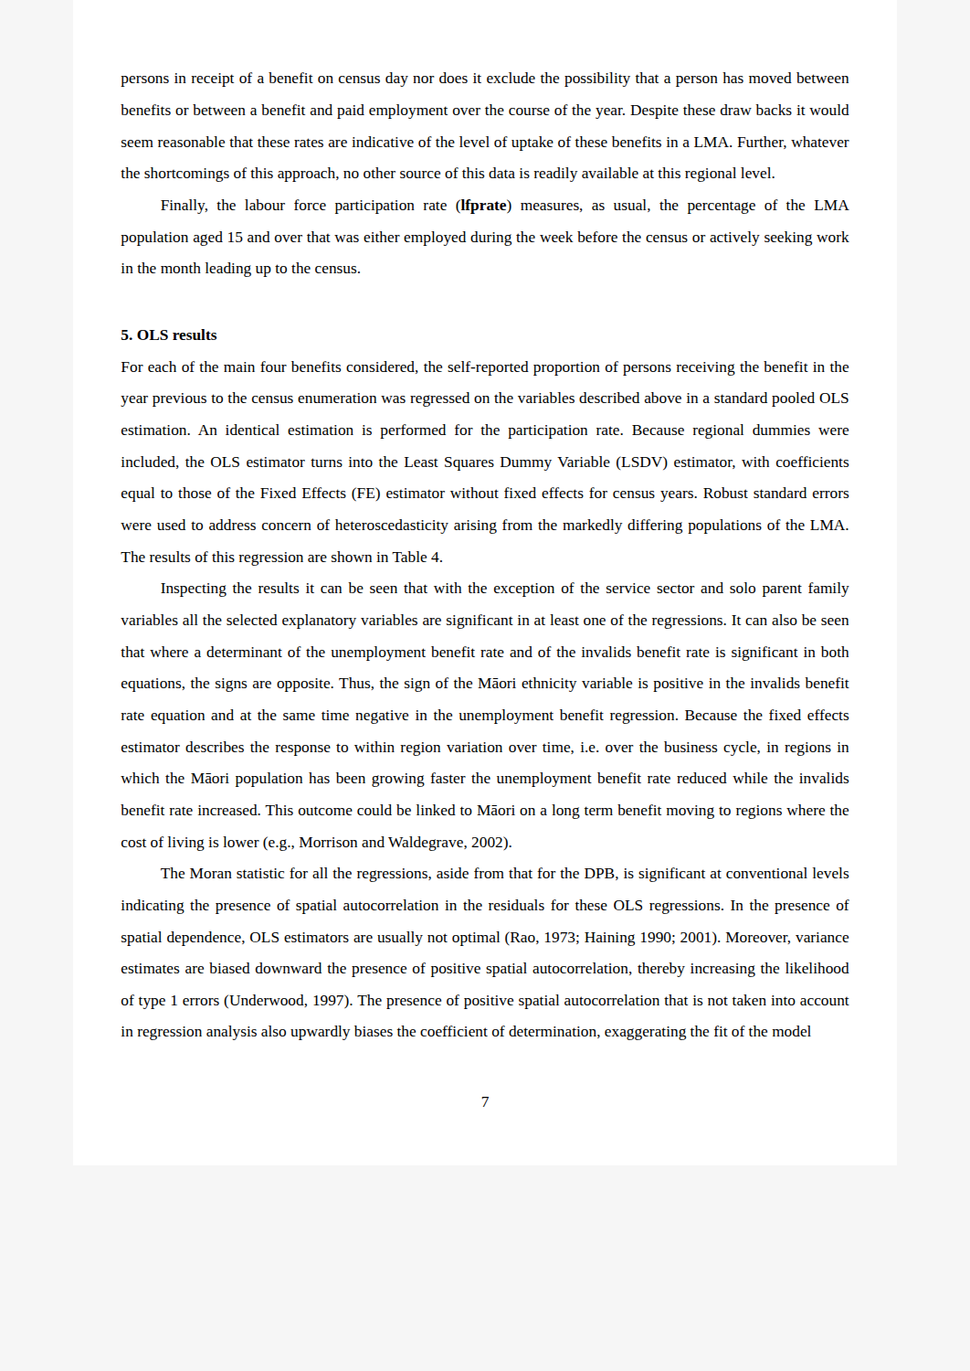persons in receipt of a benefit on census day nor does it exclude the possibility that a person has moved between benefits or between a benefit and paid employment over the course of the year. Despite these draw backs it would seem reasonable that these rates are indicative of the level of uptake of these benefits in a LMA. Further, whatever the shortcomings of this approach, no other source of this data is readily available at this regional level.
Finally, the labour force participation rate (lfprate) measures, as usual, the percentage of the LMA population aged 15 and over that was either employed during the week before the census or actively seeking work in the month leading up to the census.
5. OLS results
For each of the main four benefits considered, the self-reported proportion of persons receiving the benefit in the year previous to the census enumeration was regressed on the variables described above in a standard pooled OLS estimation. An identical estimation is performed for the participation rate. Because regional dummies were included, the OLS estimator turns into the Least Squares Dummy Variable (LSDV) estimator, with coefficients equal to those of the Fixed Effects (FE) estimator without fixed effects for census years. Robust standard errors were used to address concern of heteroscedasticity arising from the markedly differing populations of the LMA. The results of this regression are shown in Table 4.
Inspecting the results it can be seen that with the exception of the service sector and solo parent family variables all the selected explanatory variables are significant in at least one of the regressions. It can also be seen that where a determinant of the unemployment benefit rate and of the invalids benefit rate is significant in both equations, the signs are opposite. Thus, the sign of the Māori ethnicity variable is positive in the invalids benefit rate equation and at the same time negative in the unemployment benefit regression. Because the fixed effects estimator describes the response to within region variation over time, i.e. over the business cycle, in regions in which the Māori population has been growing faster the unemployment benefit rate reduced while the invalids benefit rate increased. This outcome could be linked to Māori on a long term benefit moving to regions where the cost of living is lower (e.g., Morrison and Waldegrave, 2002).
The Moran statistic for all the regressions, aside from that for the DPB, is significant at conventional levels indicating the presence of spatial autocorrelation in the residuals for these OLS regressions. In the presence of spatial dependence, OLS estimators are usually not optimal (Rao, 1973; Haining 1990; 2001). Moreover, variance estimates are biased downward the presence of positive spatial autocorrelation, thereby increasing the likelihood of type 1 errors (Underwood, 1997). The presence of positive spatial autocorrelation that is not taken into account in regression analysis also upwardly biases the coefficient of determination, exaggerating the fit of the model
7